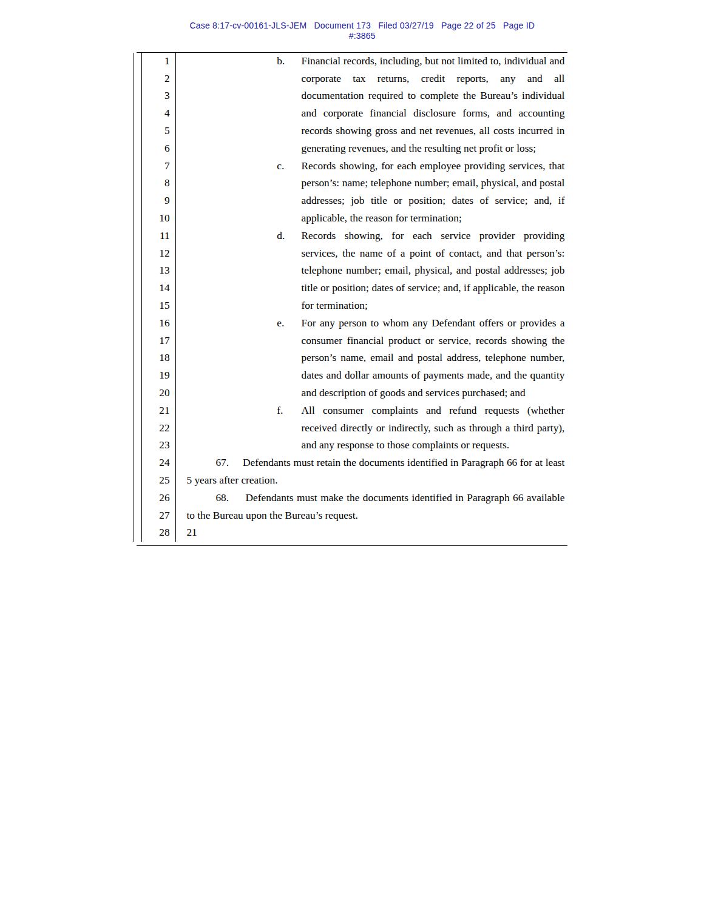Case 8:17-cv-00161-JLS-JEM Document 173 Filed 03/27/19 Page 22 of 25 Page ID #:3865
1
2
3
4
5
6
7
8
9
10
11
12
13
14
15
16
17
18
19
20
21
22
23
24
25
26
27
28
b. Financial records, including, but not limited to, individual and corporate tax returns, credit reports, any and all documentation required to complete the Bureau’s individual and corporate financial disclosure forms, and accounting records showing gross and net revenues, all costs incurred in generating revenues, and the resulting net profit or loss;
c. Records showing, for each employee providing services, that person’s: name; telephone number; email, physical, and postal addresses; job title or position; dates of service; and, if applicable, the reason for termination;
d. Records showing, for each service provider providing services, the name of a point of contact, and that person’s: telephone number; email, physical, and postal addresses; job title or position; dates of service; and, if applicable, the reason for termination;
e. For any person to whom any Defendant offers or provides a consumer financial product or service, records showing the person’s name, email and postal address, telephone number, dates and dollar amounts of payments made, and the quantity and description of goods and services purchased; and
f. All consumer complaints and refund requests (whether received directly or indirectly, such as through a third party), and any response to those complaints or requests.
67. Defendants must retain the documents identified in Paragraph 66 for at least 5 years after creation.
68. Defendants must make the documents identified in Paragraph 66 available to the Bureau upon the Bureau’s request.
21